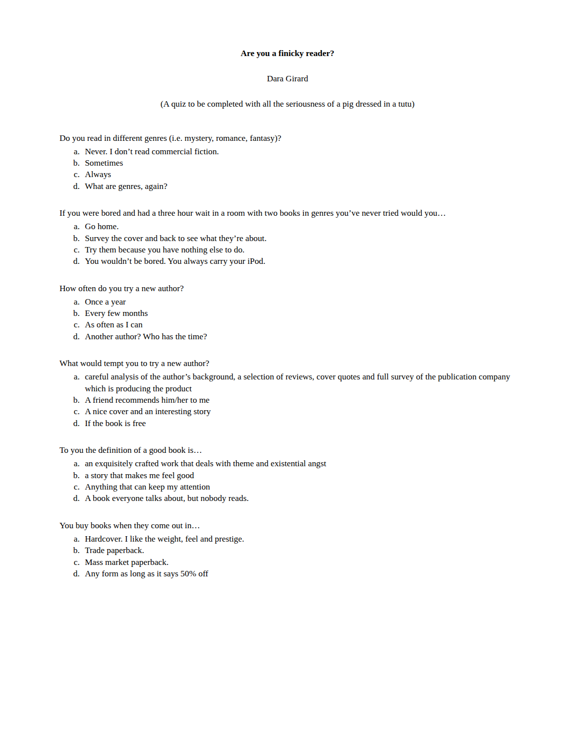Are you a finicky reader?
Dara Girard
(A quiz to be completed with all the seriousness of a pig dressed in a tutu)
Do you read in different genres (i.e. mystery, romance, fantasy)?
Never. I don’t read commercial fiction.
Sometimes
Always
What are genres, again?
If you were bored and had a three hour wait in a room with two books in genres you’ve never tried would you…
Go home.
Survey the cover and back to see what they’re about.
Try them because you have nothing else to do.
You wouldn’t be bored. You always carry your iPod.
How often do you try a new author?
Once a year
Every few months
As often as I can
Another author? Who has the time?
What would tempt you to try a new author?
careful analysis of the author’s background, a selection of reviews, cover quotes and full survey of the publication company which is producing the product
A friend recommends him/her to me
A nice cover and an interesting story
If the book is free
To you the definition of a good book is…
an exquisitely crafted work that deals with theme and existential angst
a story that makes me feel good
Anything that can keep my attention
A book everyone talks about, but nobody reads.
You buy books when they come out in…
Hardcover. I like the weight, feel and prestige.
Trade paperback.
Mass market paperback.
Any form as long as it says 50% off